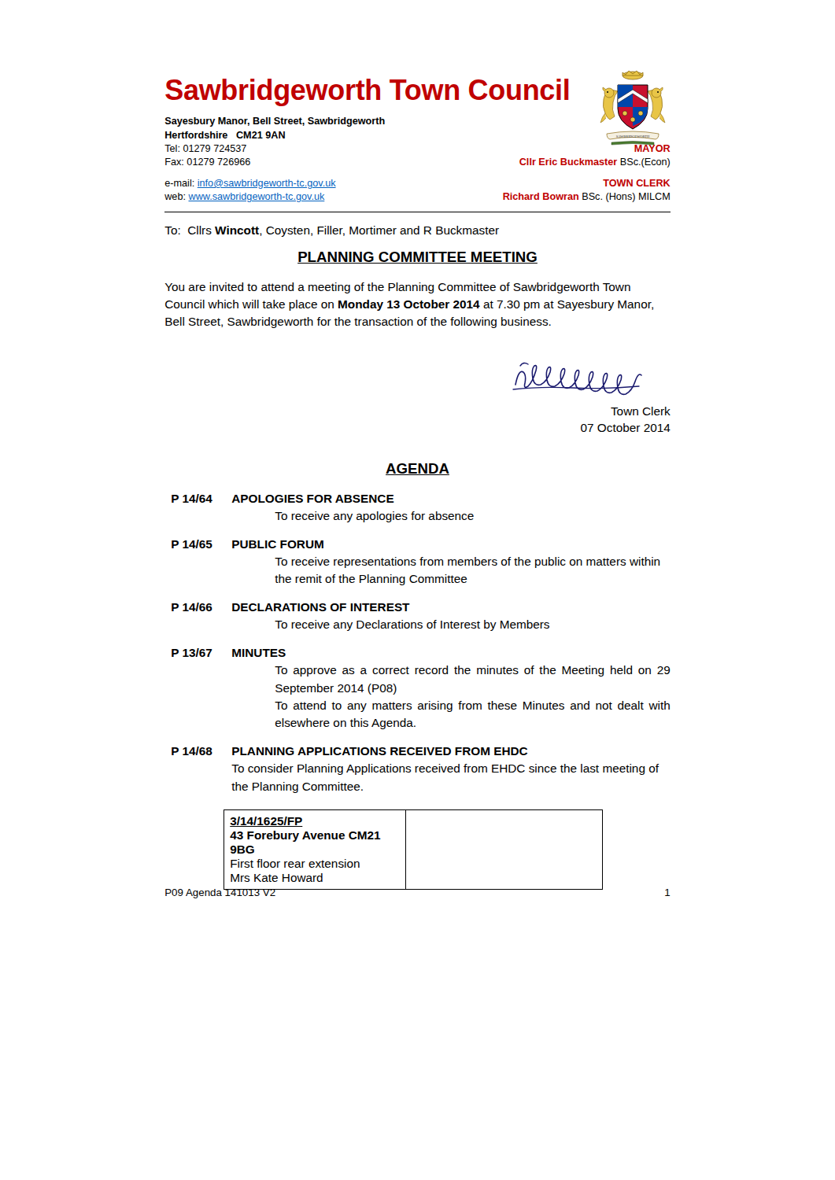SAWBRIDGEWORTH
Sawbridgeworth Town Council
Sayesbury Manor, Bell Street, Sawbridgeworth
Hertfordshire CM21 9AN
Tel: 01279 724537
Fax: 01279 726966
MAYOR
Cllr Eric Buckmaster BSc.(Econ)
e-mail: info@sawbridgeworth-tc.gov.uk
web: www.sawbridgeworth-tc.gov.uk
TOWN CLERK
Richard Bowran BSc. (Hons) MILCM
To: Cllrs Wincott, Coysten, Filler, Mortimer and R Buckmaster
PLANNING COMMITTEE MEETING
You are invited to attend a meeting of the Planning Committee of Sawbridgeworth Town Council which will take place on Monday 13 October 2014 at 7.30 pm at Sayesbury Manor, Bell Street, Sawbridgeworth for the transaction of the following business.
Town Clerk
07 October 2014
AGENDA
P 14/64
APOLOGIES FOR ABSENCE
To receive any apologies for absence
P 14/65
PUBLIC FORUM
To receive representations from members of the public on matters within the remit of the Planning Committee
P 14/66
DECLARATIONS OF INTEREST
To receive any Declarations of Interest by Members
P 13/67
MINUTES
To approve as a correct record the minutes of the Meeting held on 29 September 2014 (P08)
To attend to any matters arising from these Minutes and not dealt with elsewhere on this Agenda.
P 14/68
PLANNING APPLICATIONS RECEIVED FROM EHDC
To consider Planning Applications received from EHDC since the last meeting of the Planning Committee.
| 3/14/1625/FP 43 Forebury Avenue CM21 9BG First floor rear extension Mrs Kate Howard | |
P09 Agenda 141013 V2
1